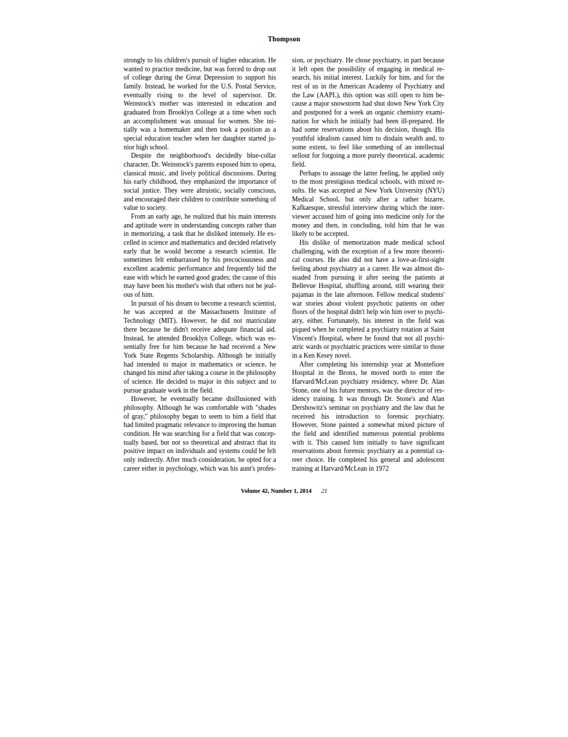Thompson
strongly to his children's pursuit of higher education. He wanted to practice medicine, but was forced to drop out of college during the Great Depression to support his family. Instead, he worked for the U.S. Postal Service, eventually rising to the level of supervisor. Dr. Weinstock's mother was interested in education and graduated from Brooklyn College at a time when such an accomplishment was unusual for women. She initially was a homemaker and then took a position as a special education teacher when her daughter started junior high school.
Despite the neighborhood's decidedly blue-collar character, Dr. Weinstock's parents exposed him to opera, classical music, and lively political discussions. During his early childhood, they emphasized the importance of social justice. They were altruistic, socially conscious, and encouraged their children to contribute something of value to society.
From an early age, he realized that his main interests and aptitude were in understanding concepts rather than in memorizing, a task that he disliked intensely. He excelled in science and mathematics and decided relatively early that he would become a research scientist. He sometimes felt embarrassed by his precociousness and excellent academic performance and frequently hid the ease with which he earned good grades; the cause of this may have been his mother's wish that others not be jealous of him.
In pursuit of his dream to become a research scientist, he was accepted at the Massachusetts Institute of Technology (MIT). However, he did not matriculate there because he didn't receive adequate financial aid. Instead, he attended Brooklyn College, which was essentially free for him because he had received a New York State Regents Scholarship. Although he initially had intended to major in mathematics or science, he changed his mind after taking a course in the philosophy of science. He decided to major in this subject and to pursue graduate work in the field.
However, he eventually became disillusioned with philosophy. Although he was comfortable with "shades of gray," philosophy began to seem to him a field that had limited pragmatic relevance to improving the human condition. He was searching for a field that was conceptually based, but not so theoretical and abstract that its positive impact on individuals and systems could be felt only indirectly. After much consideration, he opted for a career either in psychology, which was his aunt's profession, or psychiatry. He chose psychiatry, in part because it left open the possibility of engaging in medical research, his initial interest. Luckily for him, and for the rest of us in the American Academy of Psychiatry and the Law (AAPL), this option was still open to him because a major snowstorm had shut down New York City and postponed for a week an organic chemistry examination for which he initially had been ill-prepared. He had some reservations about his decision, though. His youthful idealism caused him to disdain wealth and, to some extent, to feel like something of an intellectual sellout for forgoing a more purely theoretical, academic field.
Perhaps to assuage the latter feeling, he applied only to the most prestigious medical schools, with mixed results. He was accepted at New York University (NYU) Medical School, but only after a rather bizarre, Kafkaesque, stressful interview during which the interviewer accused him of going into medicine only for the money and then, in concluding, told him that he was likely to be accepted.
His dislike of memorization made medical school challenging, with the exception of a few more theoretical courses. He also did not have a love-at-first-sight feeling about psychiatry as a career. He was almost dissuaded from pursuing it after seeing the patients at Bellevue Hospital, shuffling around, still wearing their pajamas in the late afternoon. Fellow medical students' war stories about violent psychotic patients on other floors of the hospital didn't help win him over to psychiatry, either. Fortunately, his interest in the field was piqued when he completed a psychiatry rotation at Saint Vincent's Hospital, where he found that not all psychiatric wards or psychiatric practices were similar to those in a Ken Kesey novel.
After completing his internship year at Montefiore Hospital in the Bronx, he moved north to enter the Harvard/McLean psychiatry residency, where Dr. Alan Stone, one of his future mentors, was the director of residency training. It was through Dr. Stone's and Alan Dershowitz's seminar on psychiatry and the law that he received his introduction to forensic psychiatry. However, Stone painted a somewhat mixed picture of the field and identified numerous potential problems with it. This caused him initially to have significant reservations about forensic psychiatry as a potential career choice. He completed his general and adolescent training at Harvard/McLean in 1972
Volume 42, Number 1, 201421